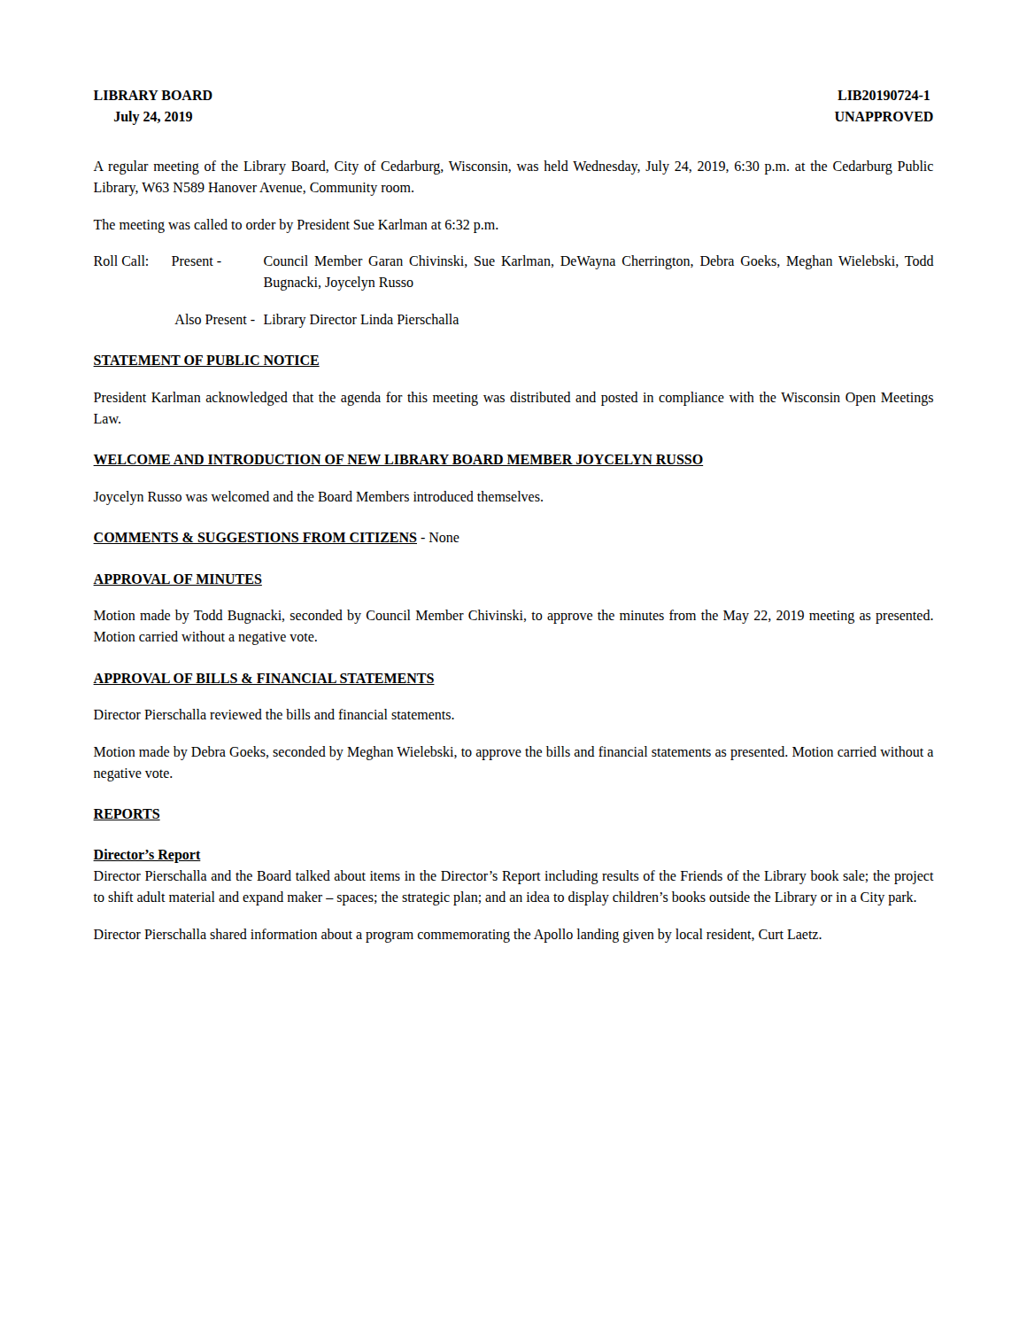LIBRARY BOARD
July 24, 2019
LIB20190724-1
UNAPPROVED
A regular meeting of the Library Board, City of Cedarburg, Wisconsin, was held Wednesday, July 24, 2019, 6:30 p.m. at the Cedarburg Public Library, W63 N589 Hanover Avenue, Community room.
The meeting was called to order by President Sue Karlman at 6:32 p.m.
Roll Call:
Present -
Council Member Garan Chivinski, Sue Karlman, DeWayna Cherrington, Debra Goeks, Meghan Wielebski, Todd Bugnacki, Joycelyn Russo
Also Present -
Library Director Linda Pierschalla
Statement of Public Notice
President Karlman acknowledged that the agenda for this meeting was distributed and posted in compliance with the Wisconsin Open Meetings Law.
Welcome and Introduction of New Library Board Member Joycelyn Russo
Joycelyn Russo was welcomed and the Board Members introduced themselves.
COMMENTS & SUGGESTIONS FROM CITIZENS - None
Approval of Minutes
Motion made by Todd Bugnacki, seconded by Council Member Chivinski, to approve the minutes from the May 22, 2019 meeting as presented. Motion carried without a negative vote.
Approval of Bills & Financial Statements
Director Pierschalla reviewed the bills and financial statements.
Motion made by Debra Goeks, seconded by Meghan Wielebski, to approve the bills and financial statements as presented. Motion carried without a negative vote.
Reports
Director’s Report
Director Pierschalla and the Board talked about items in the Director’s Report including results of the Friends of the Library book sale; the project to shift adult material and expand maker – spaces; the strategic plan; and an idea to display children’s books outside the Library or in a City park.
Director Pierschalla shared information about a program commemorating the Apollo landing given by local resident, Curt Laetz.